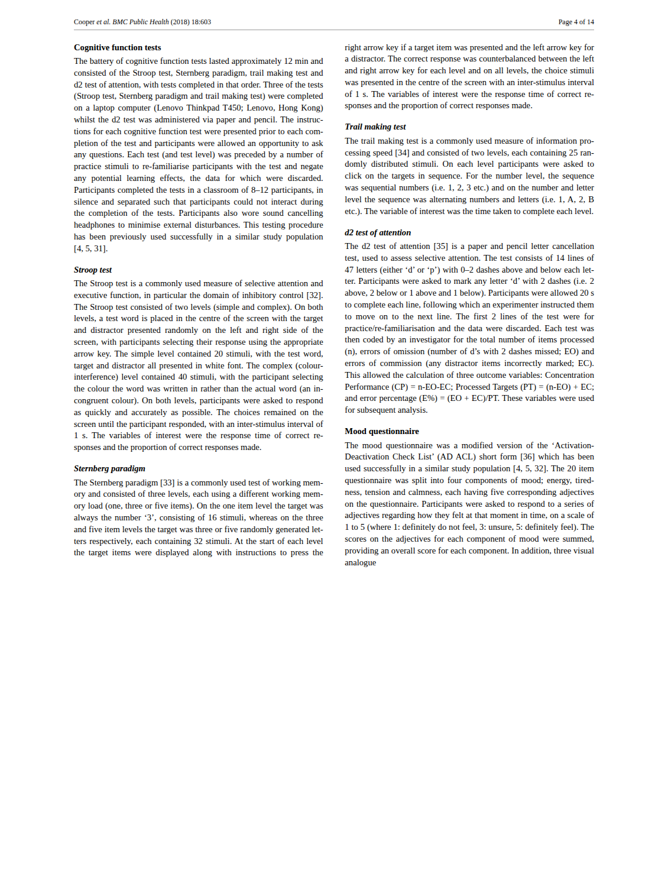Cooper et al. BMC Public Health (2018) 18:603 Page 4 of 14
Cognitive function tests
The battery of cognitive function tests lasted approximately 12 min and consisted of the Stroop test, Sternberg paradigm, trail making test and d2 test of attention, with tests completed in that order. Three of the tests (Stroop test, Sternberg paradigm and trail making test) were completed on a laptop computer (Lenovo Thinkpad T450; Lenovo, Hong Kong) whilst the d2 test was administered via paper and pencil. The instructions for each cognitive function test were presented prior to each completion of the test and participants were allowed an opportunity to ask any questions. Each test (and test level) was preceded by a number of practice stimuli to re-familiarise participants with the test and negate any potential learning effects, the data for which were discarded. Participants completed the tests in a classroom of 8–12 participants, in silence and separated such that participants could not interact during the completion of the tests. Participants also wore sound cancelling headphones to minimise external disturbances. This testing procedure has been previously used successfully in a similar study population [4, 5, 31].
Stroop test
The Stroop test is a commonly used measure of selective attention and executive function, in particular the domain of inhibitory control [32]. The Stroop test consisted of two levels (simple and complex). On both levels, a test word is placed in the centre of the screen with the target and distractor presented randomly on the left and right side of the screen, with participants selecting their response using the appropriate arrow key. The simple level contained 20 stimuli, with the test word, target and distractor all presented in white font. The complex (colour-interference) level contained 40 stimuli, with the participant selecting the colour the word was written in rather than the actual word (an incongruent colour). On both levels, participants were asked to respond as quickly and accurately as possible. The choices remained on the screen until the participant responded, with an inter-stimulus interval of 1 s. The variables of interest were the response time of correct responses and the proportion of correct responses made.
Sternberg paradigm
The Sternberg paradigm [33] is a commonly used test of working memory and consisted of three levels, each using a different working memory load (one, three or five items). On the one item level the target was always the number ‘3’, consisting of 16 stimuli, whereas on the three and five item levels the target was three or five randomly generated letters respectively, each containing 32 stimuli. At the start of each level the target items were displayed along with instructions to press the right arrow key if a target item was presented and the left arrow key for a distractor. The correct response was counterbalanced between the left and right arrow key for each level and on all levels, the choice stimuli was presented in the centre of the screen with an inter-stimulus interval of 1 s. The variables of interest were the response time of correct responses and the proportion of correct responses made.
Trail making test
The trail making test is a commonly used measure of information processing speed [34] and consisted of two levels, each containing 25 randomly distributed stimuli. On each level participants were asked to click on the targets in sequence. For the number level, the sequence was sequential numbers (i.e. 1, 2, 3 etc.) and on the number and letter level the sequence was alternating numbers and letters (i.e. 1, A, 2, B etc.). The variable of interest was the time taken to complete each level.
d2 test of attention
The d2 test of attention [35] is a paper and pencil letter cancellation test, used to assess selective attention. The test consists of 14 lines of 47 letters (either ‘d’ or ‘p’) with 0–2 dashes above and below each letter. Participants were asked to mark any letter ‘d’ with 2 dashes (i.e. 2 above, 2 below or 1 above and 1 below). Participants were allowed 20 s to complete each line, following which an experimenter instructed them to move on to the next line. The first 2 lines of the test were for practice/re-familiarisation and the data were discarded. Each test was then coded by an investigator for the total number of items processed (n), errors of omission (number of d’s with 2 dashes missed; EO) and errors of commission (any distractor items incorrectly marked; EC). This allowed the calculation of three outcome variables: Concentration Performance (CP) = n-EO-EC; Processed Targets (PT) = (n-EO) + EC; and error percentage (E%) = (EO + EC)/PT. These variables were used for subsequent analysis.
Mood questionnaire
The mood questionnaire was a modified version of the ‘Activation-Deactivation Check List’ (AD ACL) short form [36] which has been used successfully in a similar study population [4, 5, 32]. The 20 item questionnaire was split into four components of mood; energy, tiredness, tension and calmness, each having five corresponding adjectives on the questionnaire. Participants were asked to respond to a series of adjectives regarding how they felt at that moment in time, on a scale of 1 to 5 (where 1: definitely do not feel, 3: unsure, 5: definitely feel). The scores on the adjectives for each component of mood were summed, providing an overall score for each component. In addition, three visual analogue